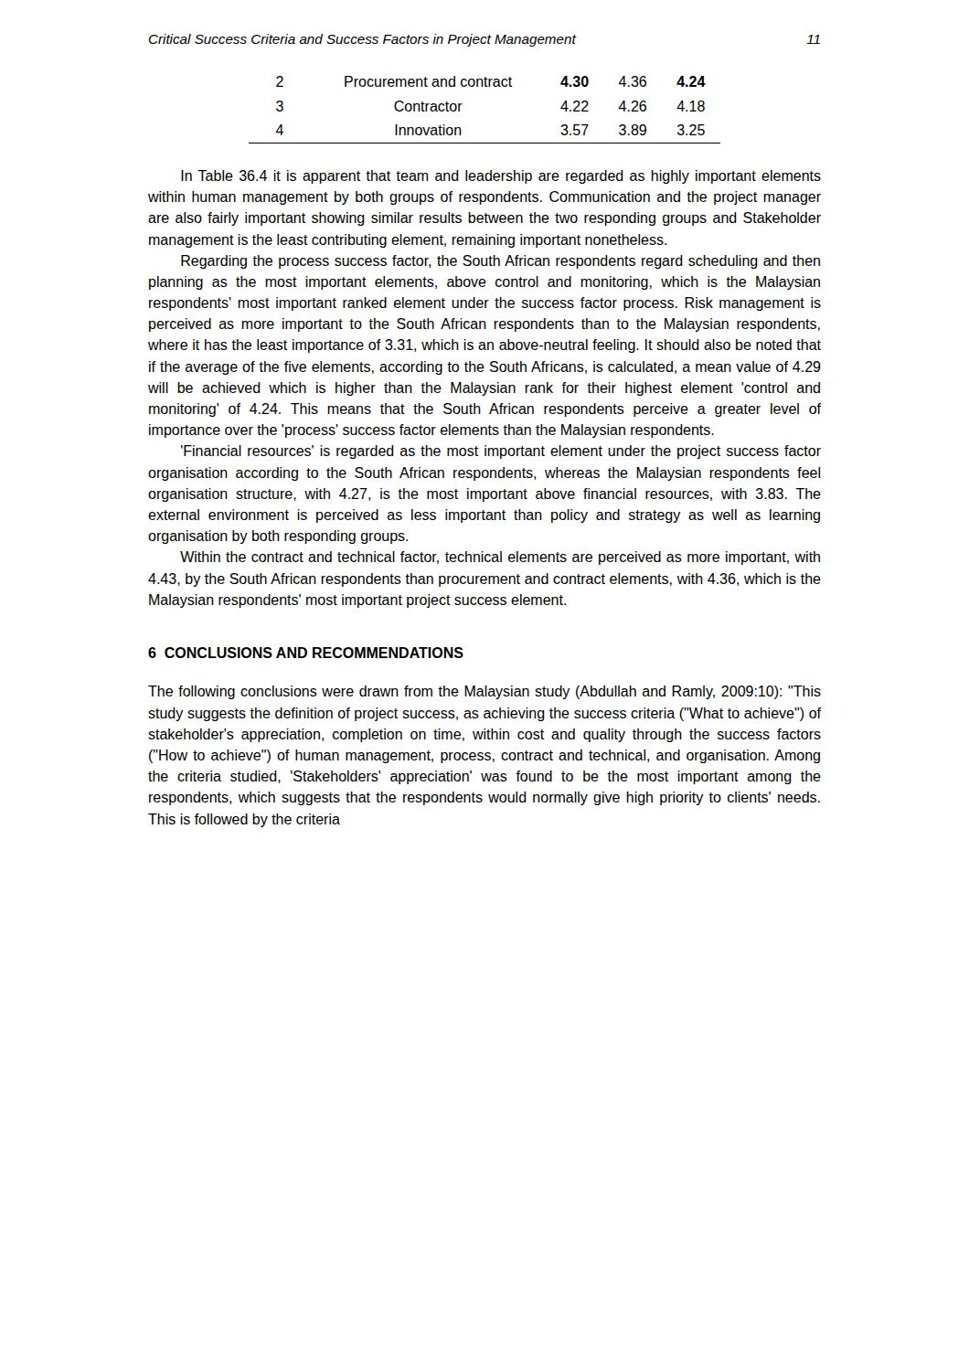Critical Success Criteria and Success Factors in Project Management 11
| 2 | Procurement and contract | 4.30 | 4.36 | 4.24 |
| 3 | Contractor | 4.22 | 4.26 | 4.18 |
| 4 | Innovation | 3.57 | 3.89 | 3.25 |
In Table 36.4 it is apparent that team and leadership are regarded as highly important elements within human management by both groups of respondents. Communication and the project manager are also fairly important showing similar results between the two responding groups and Stakeholder management is the least contributing element, remaining important nonetheless.
Regarding the process success factor, the South African respondents regard scheduling and then planning as the most important elements, above control and monitoring, which is the Malaysian respondents' most important ranked element under the success factor process. Risk management is perceived as more important to the South African respondents than to the Malaysian respondents, where it has the least importance of 3.31, which is an above-neutral feeling. It should also be noted that if the average of the five elements, according to the South Africans, is calculated, a mean value of 4.29 will be achieved which is higher than the Malaysian rank for their highest element 'control and monitoring' of 4.24. This means that the South African respondents perceive a greater level of importance over the 'process' success factor elements than the Malaysian respondents.
'Financial resources' is regarded as the most important element under the project success factor organisation according to the South African respondents, whereas the Malaysian respondents feel organisation structure, with 4.27, is the most important above financial resources, with 3.83. The external environment is perceived as less important than policy and strategy as well as learning organisation by both responding groups.
Within the contract and technical factor, technical elements are perceived as more important, with 4.43, by the South African respondents than procurement and contract elements, with 4.36, which is the Malaysian respondents' most important project success element.
6 CONCLUSIONS AND RECOMMENDATIONS
The following conclusions were drawn from the Malaysian study (Abdullah and Ramly, 2009:10): "This study suggests the definition of project success, as achieving the success criteria ("What to achieve") of stakeholder's appreciation, completion on time, within cost and quality through the success factors ("How to achieve") of human management, process, contract and technical, and organisation. Among the criteria studied, 'Stakeholders' appreciation' was found to be the most important among the respondents, which suggests that the respondents would normally give high priority to clients' needs. This is followed by the criteria